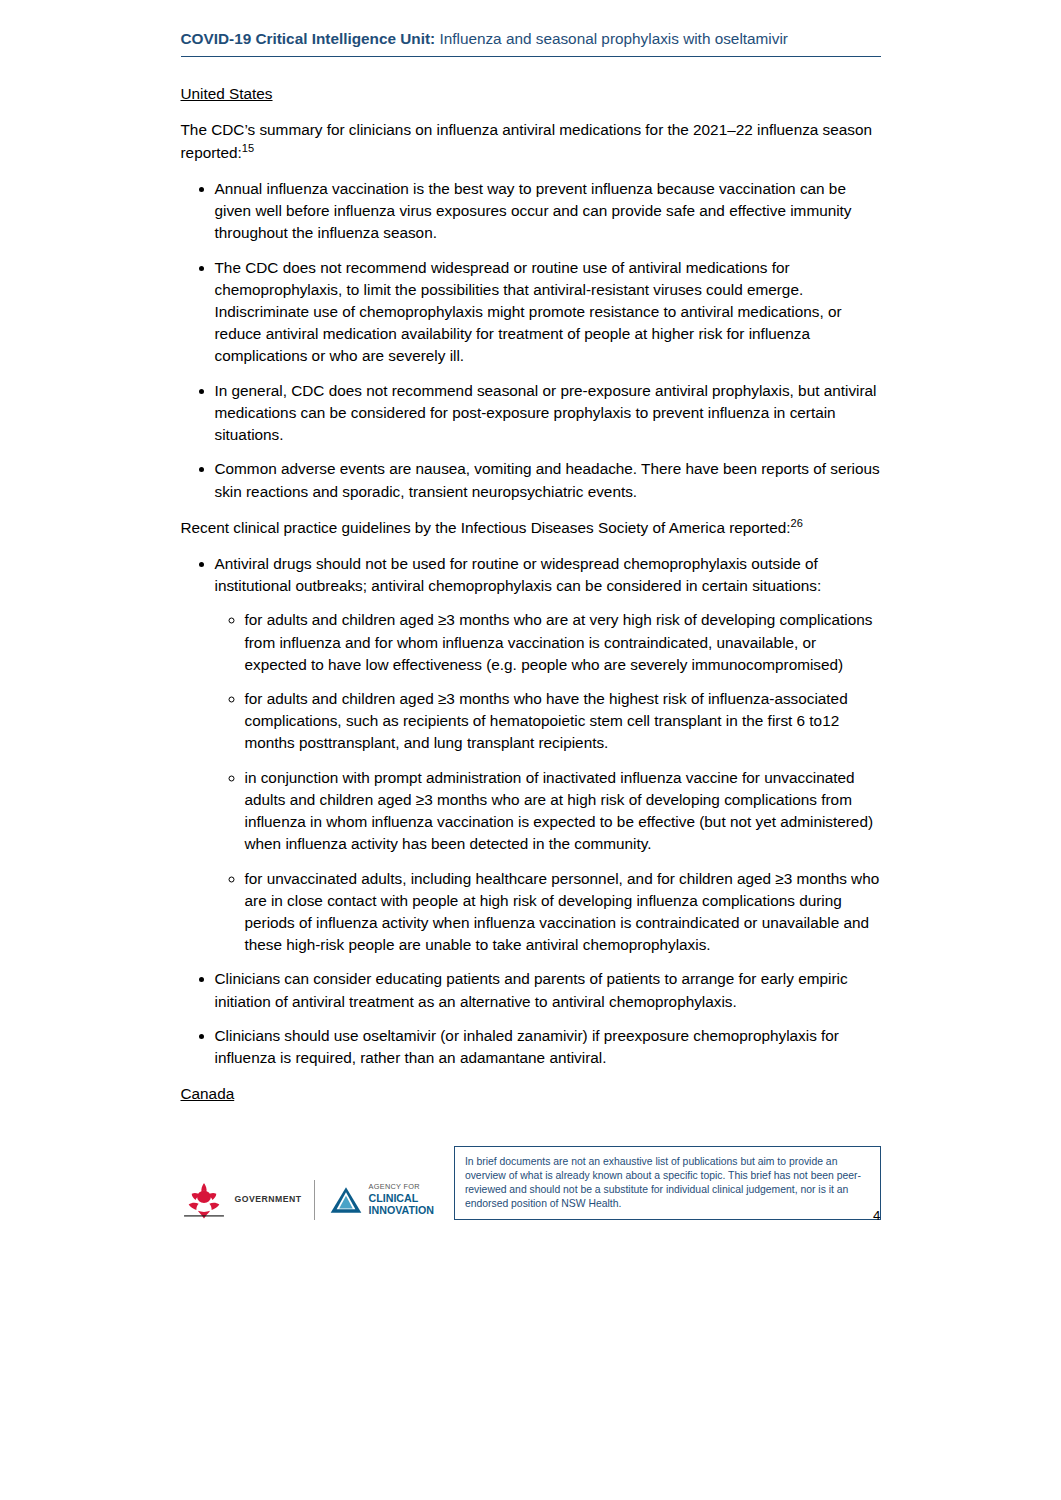COVID-19 Critical Intelligence Unit: Influenza and seasonal prophylaxis with oseltamivir
United States
The CDC’s summary for clinicians on influenza antiviral medications for the 2021–22 influenza season reported:15
Annual influenza vaccination is the best way to prevent influenza because vaccination can be given well before influenza virus exposures occur and can provide safe and effective immunity throughout the influenza season.
The CDC does not recommend widespread or routine use of antiviral medications for chemoprophylaxis, to limit the possibilities that antiviral-resistant viruses could emerge. Indiscriminate use of chemoprophylaxis might promote resistance to antiviral medications, or reduce antiviral medication availability for treatment of people at higher risk for influenza complications or who are severely ill.
In general, CDC does not recommend seasonal or pre-exposure antiviral prophylaxis, but antiviral medications can be considered for post-exposure prophylaxis to prevent influenza in certain situations.
Common adverse events are nausea, vomiting and headache. There have been reports of serious skin reactions and sporadic, transient neuropsychiatric events.
Recent clinical practice guidelines by the Infectious Diseases Society of America reported:26
Antiviral drugs should not be used for routine or widespread chemoprophylaxis outside of institutional outbreaks; antiviral chemoprophylaxis can be considered in certain situations:
for adults and children aged ≥3 months who are at very high risk of developing complications from influenza and for whom influenza vaccination is contraindicated, unavailable, or expected to have low effectiveness (e.g. people who are severely immunocompromised)
for adults and children aged ≥3 months who have the highest risk of influenza-associated complications, such as recipients of hematopoietic stem cell transplant in the first 6 to12 months posttransplant, and lung transplant recipients.
in conjunction with prompt administration of inactivated influenza vaccine for unvaccinated adults and children aged ≥3 months who are at high risk of developing complications from influenza in whom influenza vaccination is expected to be effective (but not yet administered) when influenza activity has been detected in the community.
for unvaccinated adults, including healthcare personnel, and for children aged ≥3 months who are in close contact with people at high risk of developing influenza complications during periods of influenza activity when influenza vaccination is contraindicated or unavailable and these high-risk people are unable to take antiviral chemoprophylaxis.
Clinicians can consider educating patients and parents of patients to arrange for early empiric initiation of antiviral treatment as an alternative to antiviral chemoprophylaxis.
Clinicians should use oseltamivir (or inhaled zanamivir) if preexposure chemoprophylaxis for influenza is required, rather than an adamantane antiviral.
Canada
GOVERNMENT
AGENCY FOR
CLINICAL
INNOVATION
In brief documents are not an exhaustive list of publications but aim to provide an overview of what is already known about a specific topic. This brief has not been peer-reviewed and should not be a substitute for individual clinical judgement, nor is it an endorsed position of NSW Health.
4